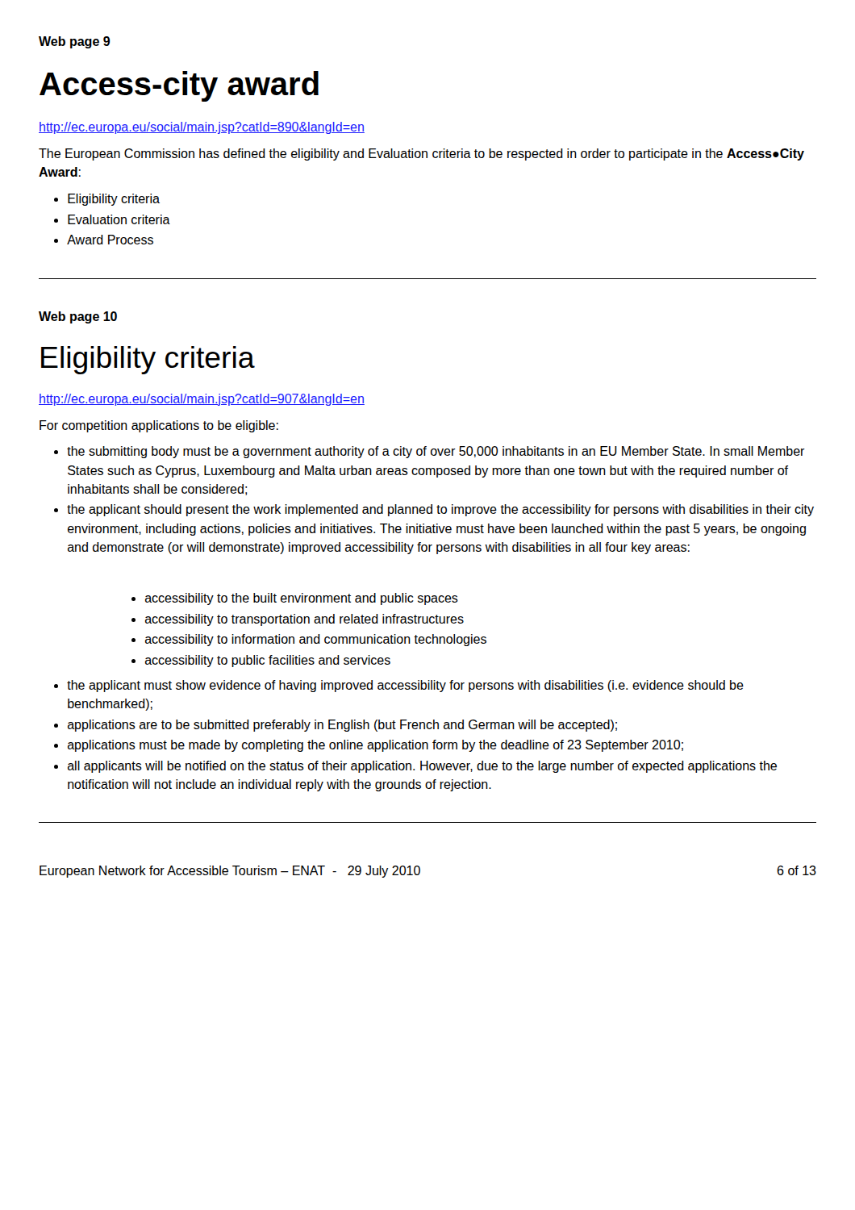Web page 9
Access-city award
http://ec.europa.eu/social/main.jsp?catId=890&langId=en
The European Commission has defined the eligibility and Evaluation criteria to be respected in order to participate in the Access●City Award:
Eligibility criteria
Evaluation criteria
Award Process
Web page 10
Eligibility criteria
http://ec.europa.eu/social/main.jsp?catId=907&langId=en
For competition applications to be eligible:
the submitting body must be a government authority of a city of over 50,000 inhabitants in an EU Member State. In small Member States such as Cyprus, Luxembourg and Malta urban areas composed by more than one town but with the required number of inhabitants shall be considered;
the applicant should present the work implemented and planned to improve the accessibility for persons with disabilities in their city environment, including actions, policies and initiatives. The initiative must have been launched within the past 5 years, be ongoing and demonstrate (or will demonstrate) improved accessibility for persons with disabilities in all four key areas:
accessibility to the built environment and public spaces
accessibility to transportation and related infrastructures
accessibility to information and communication technologies
accessibility to public facilities and services
the applicant must show evidence of having improved accessibility for persons with disabilities (i.e. evidence should be benchmarked);
applications are to be submitted preferably in English (but French and German will be accepted);
applications must be made by completing the online application form by the deadline of 23 September 2010;
all applicants will be notified on the status of their application. However, due to the large number of expected applications the notification will not include an individual reply with the grounds of rejection.
European Network for Accessible Tourism – ENAT - 29 July 2010 6 of 13